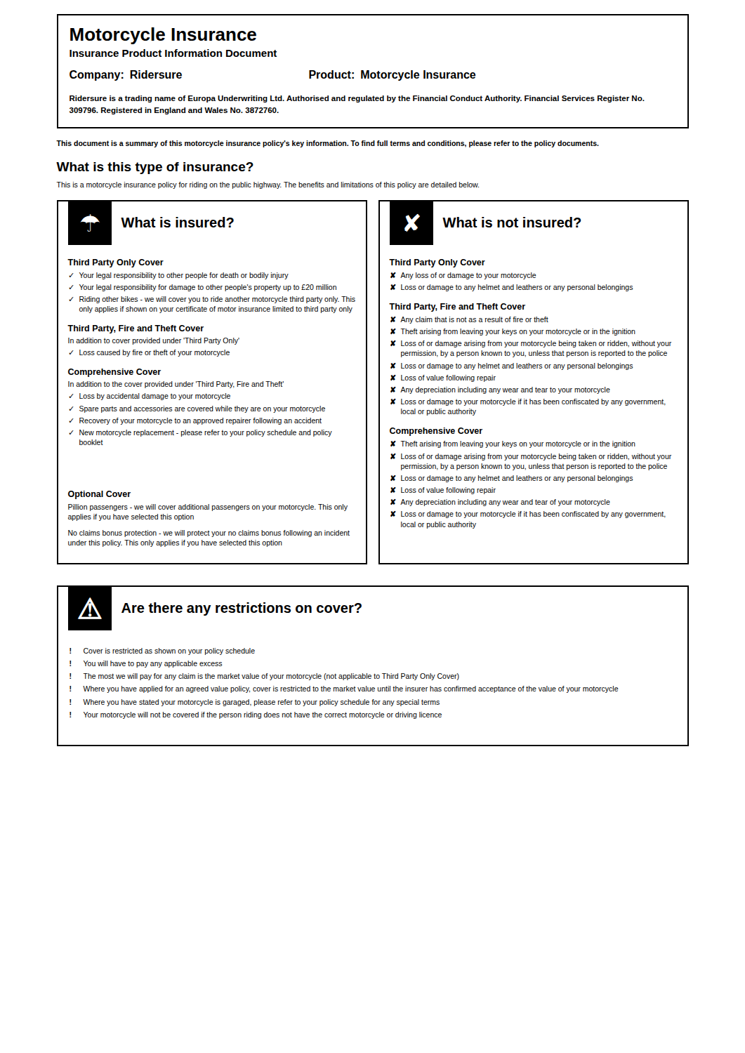Motorcycle Insurance
Insurance Product Information Document
Company: Ridersure Product: Motorcycle Insurance
Ridersure is a trading name of Europa Underwriting Ltd. Authorised and regulated by the Financial Conduct Authority. Financial Services Register No. 309796. Registered in England and Wales No. 3872760.
This document is a summary of this motorcycle insurance policy's key information. To find full terms and conditions, please refer to the policy documents.
What is this type of insurance?
This is a motorcycle insurance policy for riding on the public highway. The benefits and limitations of this policy are detailed below.
☂
What is insured?
Third Party Only Cover
Your legal responsibility to other people for death or bodily injury
Your legal responsibility for damage to other people's property up to £20 million
Riding other bikes - we will cover you to ride another motorcycle third party only. This only applies if shown on your certificate of motor insurance limited to third party only
Third Party, Fire and Theft Cover
In addition to cover provided under 'Third Party Only'
Loss caused by fire or theft of your motorcycle
Comprehensive Cover
In addition to the cover provided under 'Third Party, Fire and Theft'
Loss by accidental damage to your motorcycle
Spare parts and accessories are covered while they are on your motorcycle
Recovery of your motorcycle to an approved repairer following an accident
New motorcycle replacement - please refer to your policy schedule and policy booklet
Optional Cover
Pillion passengers - we will cover additional passengers on your motorcycle. This only applies if you have selected this option
No claims bonus protection - we will protect your no claims bonus following an incident under this policy. This only applies if you have selected this option
✘
What is not insured?
Third Party Only Cover
Any loss of or damage to your motorcycle
Loss or damage to any helmet and leathers or any personal belongings
Third Party, Fire and Theft Cover
Any claim that is not as a result of fire or theft
Theft arising from leaving your keys on your motorcycle or in the ignition
Loss of or damage arising from your motorcycle being taken or ridden, without your permission, by a person known to you, unless that person is reported to the police
Loss or damage to any helmet and leathers or any personal belongings
Loss of value following repair
Any depreciation including any wear and tear to your motorcycle
Loss or damage to your motorcycle if it has been confiscated by any government, local or public authority
Comprehensive Cover
Theft arising from leaving your keys on your motorcycle or in the ignition
Loss of or damage arising from your motorcycle being taken or ridden, without your permission, by a person known to you, unless that person is reported to the police
Loss or damage to any helmet and leathers or any personal belongings
Loss of value following repair
Any depreciation including any wear and tear of your motorcycle
Loss or damage to your motorcycle if it has been confiscated by any government, local or public authority
⚠
Are there any restrictions on cover?
Cover is restricted as shown on your policy schedule
You will have to pay any applicable excess
The most we will pay for any claim is the market value of your motorcycle (not applicable to Third Party Only Cover)
Where you have applied for an agreed value policy, cover is restricted to the market value until the insurer has confirmed acceptance of the value of your motorcycle
Where you have stated your motorcycle is garaged, please refer to your policy schedule for any special terms
Your motorcycle will not be covered if the person riding does not have the correct motorcycle or driving licence